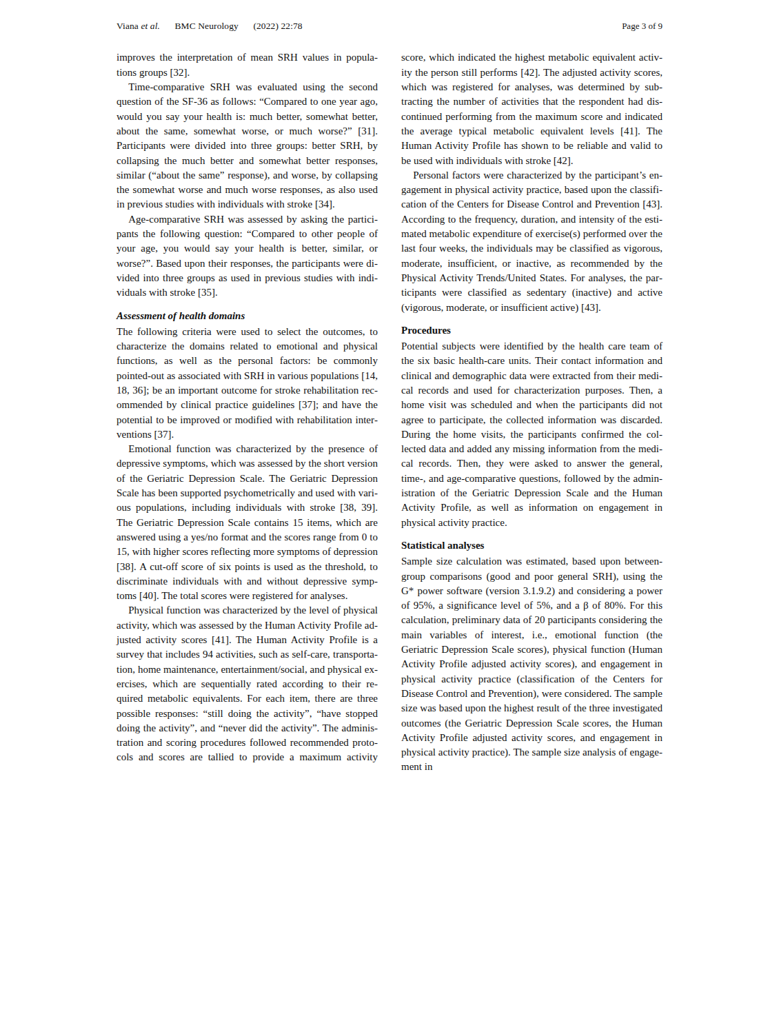Viana et al. BMC Neurology (2022) 22:78
Page 3 of 9
improves the interpretation of mean SRH values in populations groups [32].
Time-comparative SRH was evaluated using the second question of the SF-36 as follows: “Compared to one year ago, would you say your health is: much better, somewhat better, about the same, somewhat worse, or much worse?” [31]. Participants were divided into three groups: better SRH, by collapsing the much better and somewhat better responses, similar (“about the same” response), and worse, by collapsing the somewhat worse and much worse responses, as also used in previous studies with individuals with stroke [34].
Age-comparative SRH was assessed by asking the participants the following question: “Compared to other people of your age, you would say your health is better, similar, or worse?”. Based upon their responses, the participants were divided into three groups as used in previous studies with individuals with stroke [35].
Assessment of health domains
The following criteria were used to select the outcomes, to characterize the domains related to emotional and physical functions, as well as the personal factors: be commonly pointed-out as associated with SRH in various populations [14, 18, 36]; be an important outcome for stroke rehabilitation recommended by clinical practice guidelines [37]; and have the potential to be improved or modified with rehabilitation interventions [37].
Emotional function was characterized by the presence of depressive symptoms, which was assessed by the short version of the Geriatric Depression Scale. The Geriatric Depression Scale has been supported psychometrically and used with various populations, including individuals with stroke [38, 39]. The Geriatric Depression Scale contains 15 items, which are answered using a yes/no format and the scores range from 0 to 15, with higher scores reflecting more symptoms of depression [38]. A cut-off score of six points is used as the threshold, to discriminate individuals with and without depressive symptoms [40]. The total scores were registered for analyses.
Physical function was characterized by the level of physical activity, which was assessed by the Human Activity Profile adjusted activity scores [41]. The Human Activity Profile is a survey that includes 94 activities, such as self-care, transportation, home maintenance, entertainment/social, and physical exercises, which are sequentially rated according to their required metabolic equivalents. For each item, there are three possible responses: “still doing the activity”, “have stopped doing the activity”, and “never did the activity”. The administration and scoring procedures followed recommended protocols and scores are tallied to provide a maximum activity score, which indicated the highest metabolic equivalent activity the person still performs [42]. The adjusted activity scores, which was registered for analyses, was determined by subtracting the number of activities that the respondent had discontinued performing from the maximum score and indicated the average typical metabolic equivalent levels [41]. The Human Activity Profile has shown to be reliable and valid to be used with individuals with stroke [42].
Personal factors were characterized by the participant’s engagement in physical activity practice, based upon the classification of the Centers for Disease Control and Prevention [43]. According to the frequency, duration, and intensity of the estimated metabolic expenditure of exercise(s) performed over the last four weeks, the individuals may be classified as vigorous, moderate, insufficient, or inactive, as recommended by the Physical Activity Trends/United States. For analyses, the participants were classified as sedentary (inactive) and active (vigorous, moderate, or insufficient active) [43].
Procedures
Potential subjects were identified by the health care team of the six basic health-care units. Their contact information and clinical and demographic data were extracted from their medical records and used for characterization purposes. Then, a home visit was scheduled and when the participants did not agree to participate, the collected information was discarded. During the home visits, the participants confirmed the collected data and added any missing information from the medical records. Then, they were asked to answer the general, time-, and age-comparative questions, followed by the administration of the Geriatric Depression Scale and the Human Activity Profile, as well as information on engagement in physical activity practice.
Statistical analyses
Sample size calculation was estimated, based upon between-group comparisons (good and poor general SRH), using the G* power software (version 3.1.9.2) and considering a power of 95%, a significance level of 5%, and a β of 80%. For this calculation, preliminary data of 20 participants considering the main variables of interest, i.e., emotional function (the Geriatric Depression Scale scores), physical function (Human Activity Profile adjusted activity scores), and engagement in physical activity practice (classification of the Centers for Disease Control and Prevention), were considered. The sample size was based upon the highest result of the three investigated outcomes (the Geriatric Depression Scale scores, the Human Activity Profile adjusted activity scores, and engagement in physical activity practice). The sample size analysis of engagement in